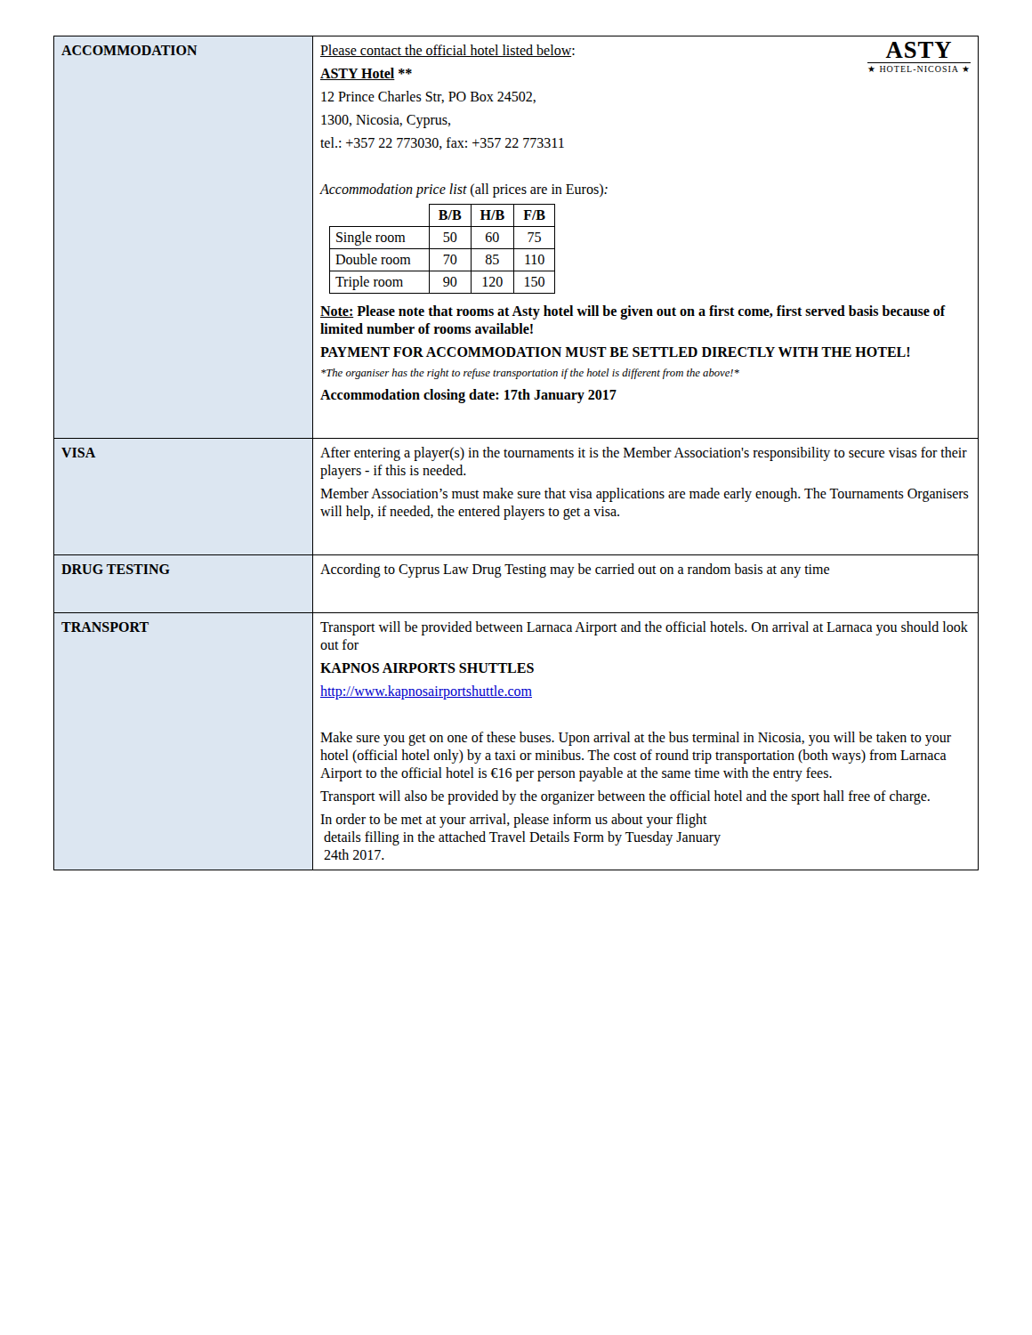| ACCOMMODATION | ASTY ★ HOTEL-NICOSIA ★ Please contact the official hotel listed below : ASTY Hotel ** 12 Prince Charles Str, PO Box 24502, 1300, Nicosia, Cyprus, tel.: +357 22 773030, fax: +357 22 773311 Accommodation price list (all prices are in Euros) : / / B/B / H/B / F/B / / Single room / 50 / 60 / 75 / / Double room / 70 / 85 / 110 / / Triple room / 90 / 120 / 150 / Note: Please note that rooms at Asty hotel will be given out on a first come, first served basis because of limited number of rooms available! PAYMENT FOR ACCOMMODATION MUST BE SETTLED DIRECTLY WITH THE HOTEL! *The organiser has the right to refuse transportation if the hotel is different from the above!* Accommodation closing date: 17th January 2017 |
| VISA | After entering a player(s) in the tournaments it is the Member Association's responsibility to secure visas for their players - if this is needed. Member Association’s must make sure that visa applications are made early enough. The Tournaments Organisers will help, if needed, the entered players to get a visa. |
| DRUG TESTING | According to Cyprus Law Drug Testing may be carried out on a random basis at any time |
| TRANSPORT | Transport will be provided between Larnaca Airport and the official hotels. On arrival at Larnaca you should look out for KAPNOS AIRPORTS SHUTTLES http://www.kapnosairportshuttle.com Make sure you get on one of these buses. Upon arrival at the bus terminal in Nicosia, you will be taken to your hotel (official hotel only) by a taxi or minibus. The cost of round trip transportation (both ways) from Larnaca Airport to the official hotel is €16 per person payable at the same time with the entry fees. Transport will also be provided by the organizer between the official hotel and the sport hall free of charge. In order to be met at your arrival, please inform us about your flight details filling in the attached Travel Details Form by Tuesday January 24th 2017. |